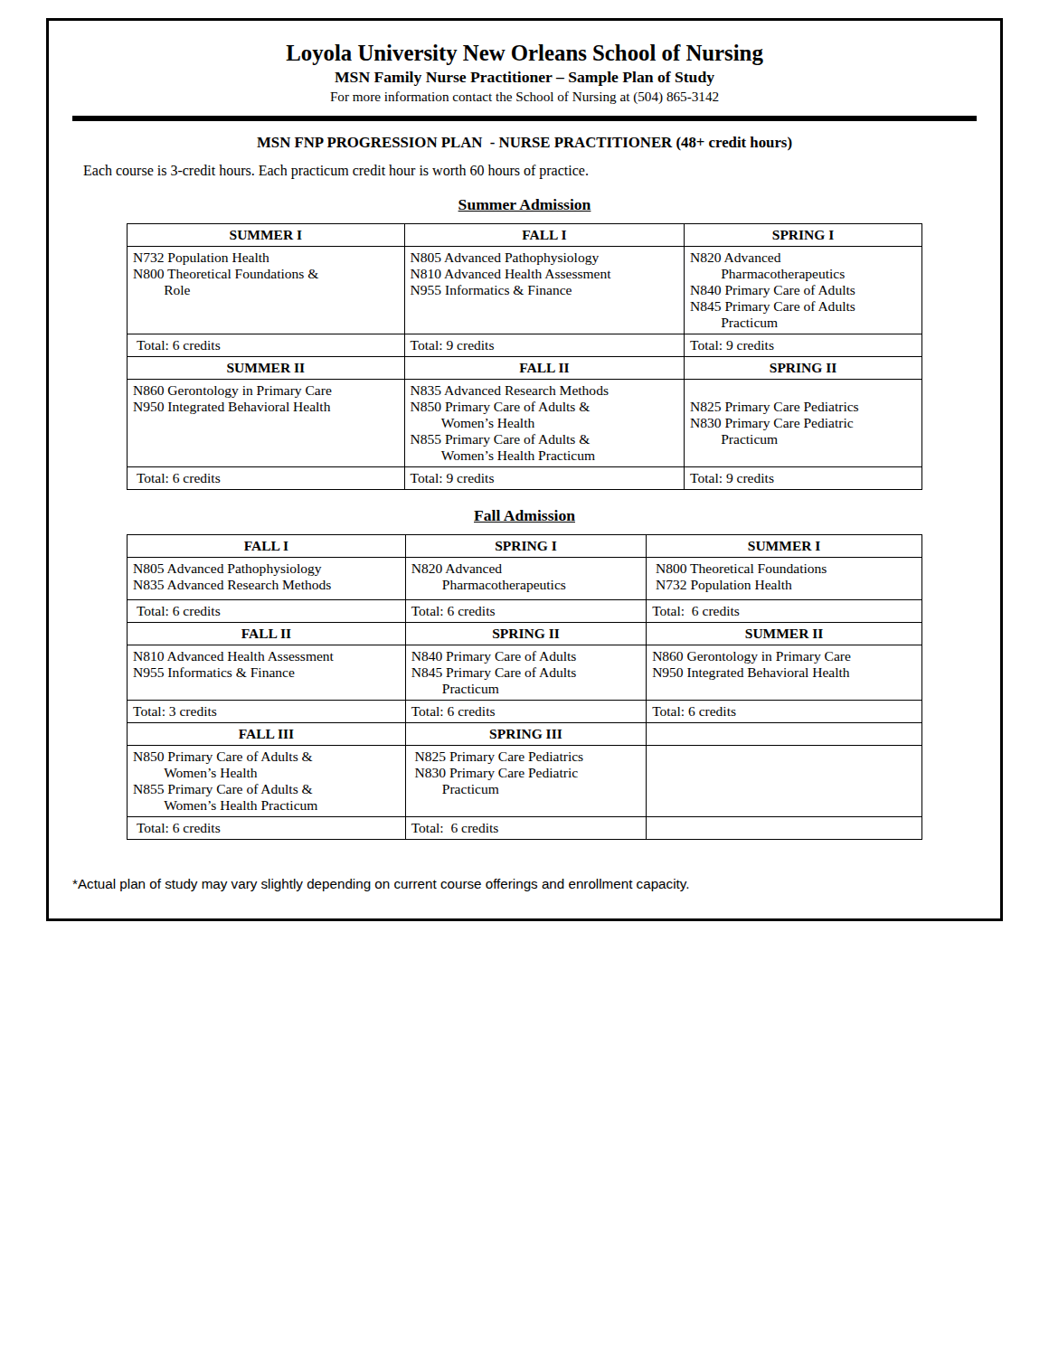Loyola University New Orleans School of Nursing
MSN Family Nurse Practitioner – Sample Plan of Study
For more information contact the School of Nursing at (504) 865-3142
MSN FNP PROGRESSION PLAN - NURSE PRACTITIONER (48+ credit hours)
Each course is 3-credit hours. Each practicum credit hour is worth 60 hours of practice.
Summer Admission
| SUMMER I | FALL I | SPRING I |
| --- | --- | --- |
| N732 Population Health N800 Theoretical Foundations & Role | N805 Advanced Pathophysiology N810 Advanced Health Assessment N955 Informatics & Finance | N820 Advanced Pharmacotherapeutics N840 Primary Care of Adults N845 Primary Care of Adults Practicum |
| Total: 6 credits | Total: 9 credits | Total: 9 credits |
| SUMMER II | FALL II | SPRING II |
| N860 Gerontology in Primary Care N950 Integrated Behavioral Health | N835 Advanced Research Methods N850 Primary Care of Adults & Women’s Health N855 Primary Care of Adults & Women’s Health Practicum | N825 Primary Care Pediatrics N830 Primary Care Pediatric Practicum |
| Total: 6 credits | Total: 9 credits | Total: 9 credits |
Fall Admission
| FALL I | SPRING I | SUMMER I |
| --- | --- | --- |
| N805 Advanced Pathophysiology N835 Advanced Research Methods | N820 Advanced Pharmacotherapeutics | N800 Theoretical Foundations N732 Population Health |
| Total: 6 credits | Total: 6 credits | Total: 6 credits |
| FALL II | SPRING II | SUMMER II |
| N810 Advanced Health Assessment N955 Informatics & Finance | N840 Primary Care of Adults N845 Primary Care of Adults Practicum | N860 Gerontology in Primary Care N950 Integrated Behavioral Health |
| Total: 3 credits | Total: 6 credits | Total: 6 credits |
| FALL III | SPRING III | |
| N850 Primary Care of Adults & Women’s Health N855 Primary Care of Adults & Women’s Health Practicum | N825 Primary Care Pediatrics N830 Primary Care Pediatric Practicum | |
| Total: 6 credits | Total: 6 credits | |
*Actual plan of study may vary slightly depending on current course offerings and enrollment capacity.